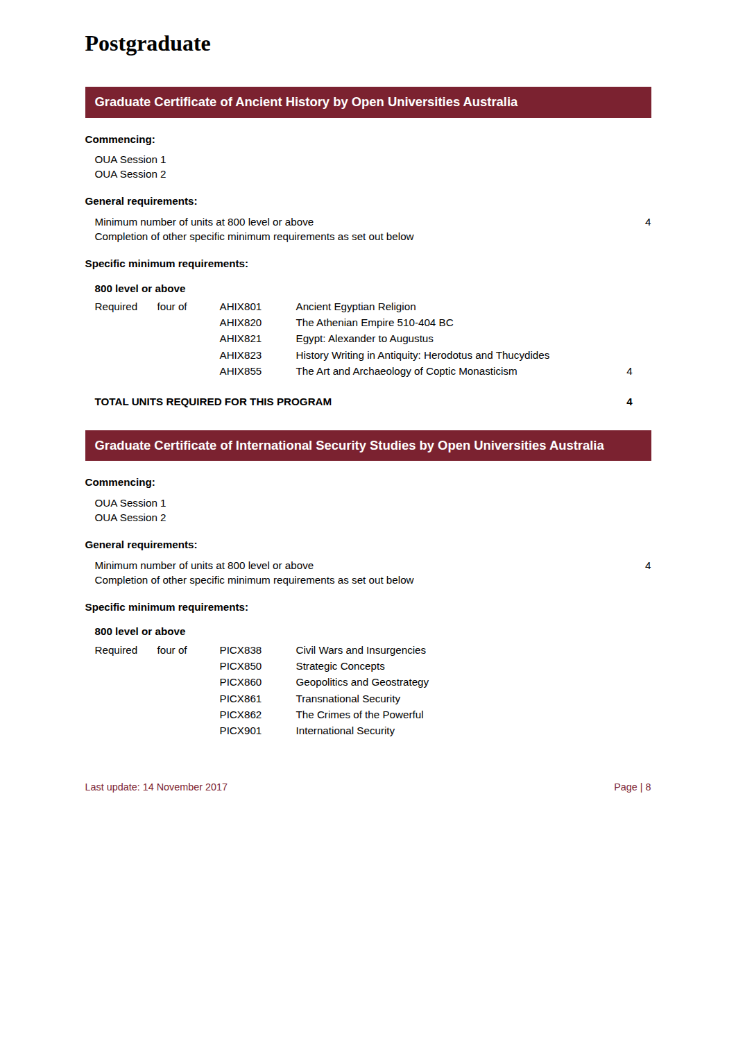Postgraduate
Graduate Certificate of Ancient History by Open Universities Australia
Commencing:
OUA Session 1
OUA Session 2
General requirements:
Minimum number of units at 800 level or above 4
Completion of other specific minimum requirements as set out below
Specific minimum requirements:
800 level or above
| Required | four of | AHIX801 | Ancient Egyptian Religion | |
| | | AHIX820 | The Athenian Empire 510-404 BC | |
| | | AHIX821 | Egypt: Alexander to Augustus | |
| | | AHIX823 | History Writing in Antiquity: Herodotus and Thucydides | |
| | | AHIX855 | The Art and Archaeology of Coptic Monasticism | 4 |
TOTAL UNITS REQUIRED FOR THIS PROGRAM 4
Graduate Certificate of International Security Studies by Open Universities Australia
Commencing:
OUA Session 1
OUA Session 2
General requirements:
Minimum number of units at 800 level or above 4
Completion of other specific minimum requirements as set out below
Specific minimum requirements:
800 level or above
| Required | four of | PICX838 | Civil Wars and Insurgencies | |
| | | PICX850 | Strategic Concepts | |
| | | PICX860 | Geopolitics and Geostrategy | |
| | | PICX861 | Transnational Security | |
| | | PICX862 | The Crimes of the Powerful | |
| | | PICX901 | International Security | |
Last update: 14 November 2017 Page | 8